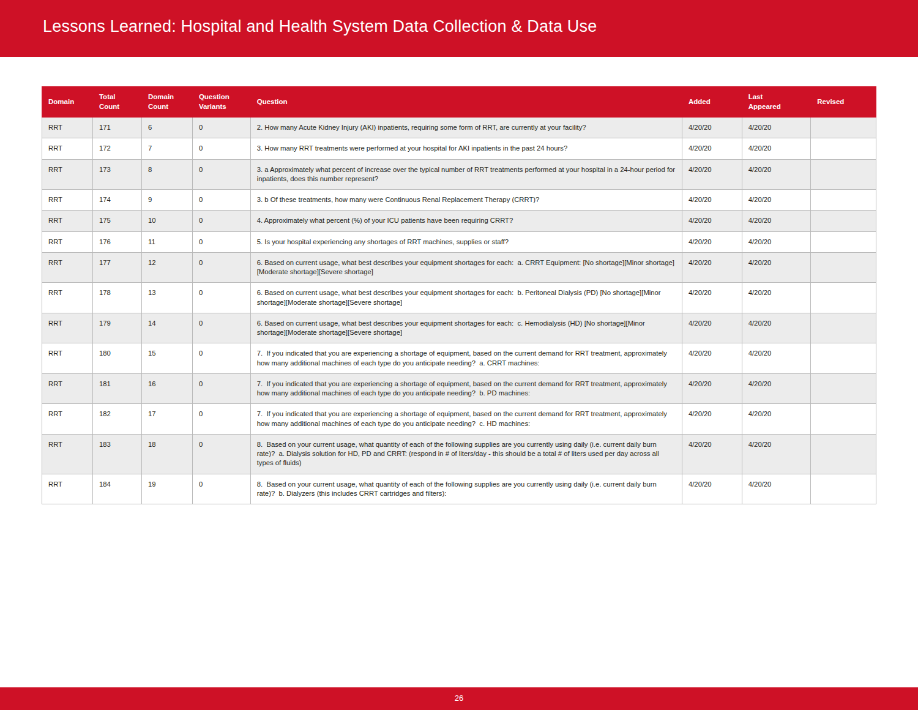Lessons Learned: Hospital and Health System Data Collection & Data Use
| Domain | Total Count | Domain Count | Question Variants | Question | Added | Last Appeared | Revised |
| --- | --- | --- | --- | --- | --- | --- | --- |
| RRT | 171 | 6 | 0 | 2. How many Acute Kidney Injury (AKI) inpatients, requiring some form of RRT, are currently at your facility? | 4/20/20 | 4/20/20 | |
| RRT | 172 | 7 | 0 | 3. How many RRT treatments were performed at your hospital for AKI inpatients in the past 24 hours? | 4/20/20 | 4/20/20 | |
| RRT | 173 | 8 | 0 | 3. a Approximately what percent of increase over the typical number of RRT treatments performed at your hospital in a 24-hour period for inpatients, does this number represent? | 4/20/20 | 4/20/20 | |
| RRT | 174 | 9 | 0 | 3. b Of these treatments, how many were Continuous Renal Replacement Therapy (CRRT)? | 4/20/20 | 4/20/20 | |
| RRT | 175 | 10 | 0 | 4. Approximately what percent (%) of your ICU patients have been requiring CRRT? | 4/20/20 | 4/20/20 | |
| RRT | 176 | 11 | 0 | 5. Is your hospital experiencing any shortages of RRT machines, supplies or staff? | 4/20/20 | 4/20/20 | |
| RRT | 177 | 12 | 0 | 6. Based on current usage, what best describes your equipment shortages for each: a. CRRT Equipment: [No shortage][Minor shortage][Moderate shortage][Severe shortage] | 4/20/20 | 4/20/20 | |
| RRT | 178 | 13 | 0 | 6. Based on current usage, what best describes your equipment shortages for each: b. Peritoneal Dialysis (PD) [No shortage][Minor shortage][Moderate shortage][Severe shortage] | 4/20/20 | 4/20/20 | |
| RRT | 179 | 14 | 0 | 6. Based on current usage, what best describes your equipment shortages for each: c. Hemodialysis (HD) [No shortage][Minor shortage][Moderate shortage][Severe shortage] | 4/20/20 | 4/20/20 | |
| RRT | 180 | 15 | 0 | 7. If you indicated that you are experiencing a shortage of equipment, based on the current demand for RRT treatment, approximately how many additional machines of each type do you anticipate needing? a. CRRT machines: | 4/20/20 | 4/20/20 | |
| RRT | 181 | 16 | 0 | 7. If you indicated that you are experiencing a shortage of equipment, based on the current demand for RRT treatment, approximately how many additional machines of each type do you anticipate needing? b. PD machines: | 4/20/20 | 4/20/20 | |
| RRT | 182 | 17 | 0 | 7. If you indicated that you are experiencing a shortage of equipment, based on the current demand for RRT treatment, approximately how many additional machines of each type do you anticipate needing? c. HD machines: | 4/20/20 | 4/20/20 | |
| RRT | 183 | 18 | 0 | 8. Based on your current usage, what quantity of each of the following supplies are you currently using daily (i.e. current daily burn rate)? a. Dialysis solution for HD, PD and CRRT: (respond in # of liters/day - this should be a total # of liters used per day across all types of fluids) | 4/20/20 | 4/20/20 | |
| RRT | 184 | 19 | 0 | 8. Based on your current usage, what quantity of each of the following supplies are you currently using daily (i.e. current daily burn rate)? b. Dialyzers (this includes CRRT cartridges and filters): | 4/20/20 | 4/20/20 | |
26